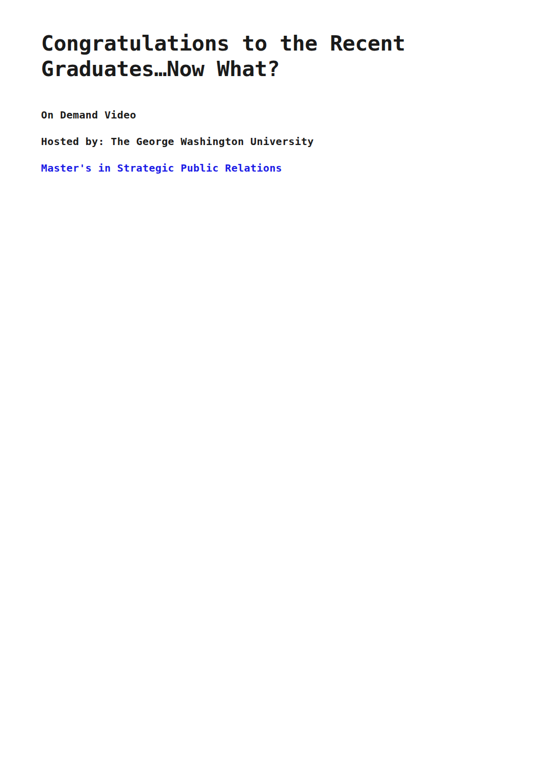Congratulations to the Recent Graduates…Now What?
On Demand Video
Hosted by: The George Washington University
Master's in Strategic Public Relations